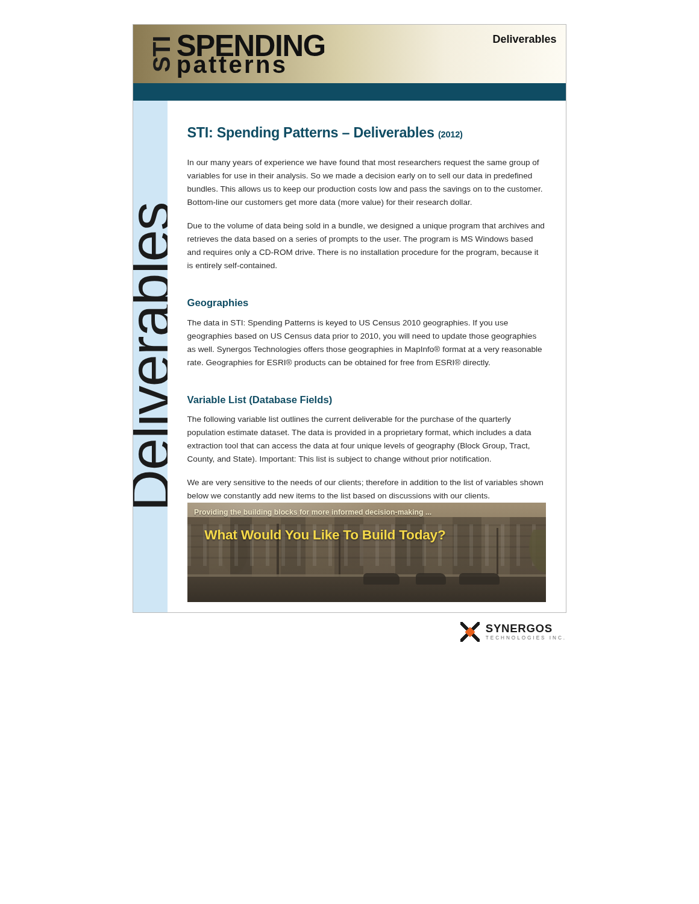STI
SPENDING patterns
Deliverables
Deliverables
STI: Spending Patterns – Deliverables (2012)
In our many years of experience we have found that most researchers request the same group of variables for use in their analysis. So we made a decision early on to sell our data in predefined bundles. This allows us to keep our production costs low and pass the savings on to the customer. Bottom-line our customers get more data (more value) for their research dollar.
Due to the volume of data being sold in a bundle, we designed a unique program that archives and retrieves the data based on a series of prompts to the user. The program is MS Windows based and requires only a CD-ROM drive. There is no installation procedure for the program, because it is entirely self-contained.
Geographies
The data in STI: Spending Patterns is keyed to US Census 2010 geographies. If you use geographies based on US Census data prior to 2010, you will need to update those geographies as well. Synergos Technologies offers those geographies in MapInfo® format at a very reasonable rate. Geographies for ESRI® products can be obtained for free from ESRI® directly.
Variable List (Database Fields)
The following variable list outlines the current deliverable for the purchase of the quarterly population estimate dataset. The data is provided in a proprietary format, which includes a data extraction tool that can access the data at four unique levels of geography (Block Group, Tract, County, and State). Important: This list is subject to change without prior notification.
We are very sensitive to the needs of our clients; therefore in addition to the list of variables shown below we constantly add new items to the list based on discussions with our clients.
Providing the building blocks for more informed decision-making ...
What Would You Like To Build Today?
SYNERGOS TECHNOLOGIES INC.